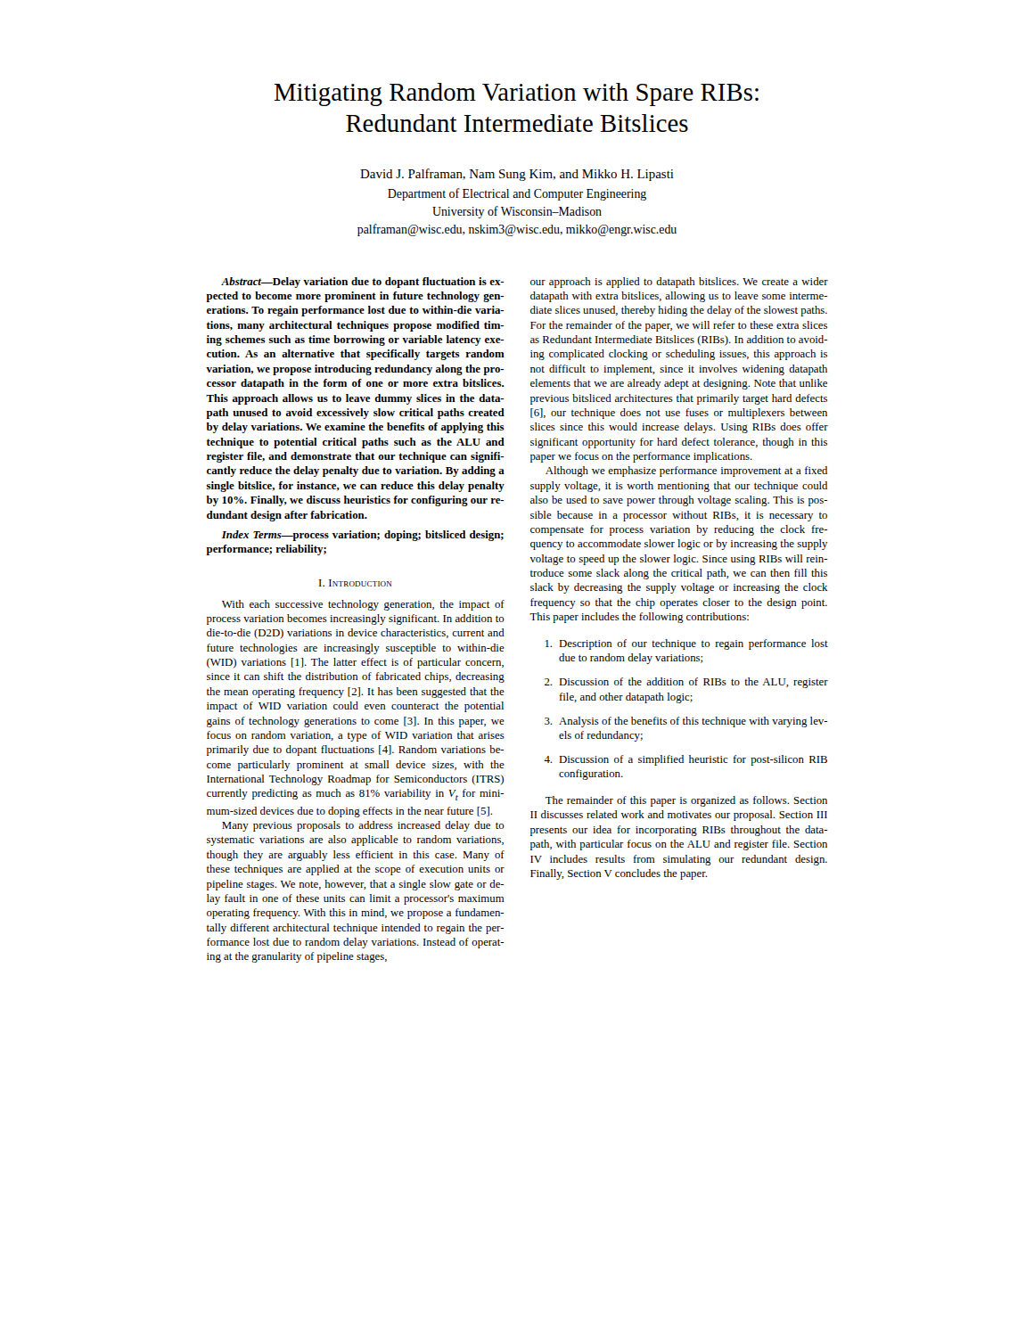Mitigating Random Variation with Spare RIBs:
Redundant Intermediate Bitslices
David J. Palframan, Nam Sung Kim, and Mikko H. Lipasti
Department of Electrical and Computer Engineering
University of Wisconsin–Madison
palframan@wisc.edu, nskim3@wisc.edu, mikko@engr.wisc.edu
Abstract—Delay variation due to dopant fluctuation is expected to become more prominent in future technology generations. To regain performance lost due to within-die variations, many architectural techniques propose modified timing schemes such as time borrowing or variable latency execution. As an alternative that specifically targets random variation, we propose introducing redundancy along the processor datapath in the form of one or more extra bitslices. This approach allows us to leave dummy slices in the datapath unused to avoid excessively slow critical paths created by delay variations. We examine the benefits of applying this technique to potential critical paths such as the ALU and register file, and demonstrate that our technique can significantly reduce the delay penalty due to variation. By adding a single bitslice, for instance, we can reduce this delay penalty by 10%. Finally, we discuss heuristics for configuring our redundant design after fabrication.
Index Terms—process variation; doping; bitsliced design; performance; reliability;
I. Introduction
With each successive technology generation, the impact of process variation becomes increasingly significant. In addition to die-to-die (D2D) variations in device characteristics, current and future technologies are increasingly susceptible to within-die (WID) variations [1]. The latter effect is of particular concern, since it can shift the distribution of fabricated chips, decreasing the mean operating frequency [2]. It has been suggested that the impact of WID variation could even counteract the potential gains of technology generations to come [3]. In this paper, we focus on random variation, a type of WID variation that arises primarily due to dopant fluctuations [4]. Random variations become particularly prominent at small device sizes, with the International Technology Roadmap for Semiconductors (ITRS) currently predicting as much as 81% variability in Vt for minimum-sized devices due to doping effects in the near future [5].
Many previous proposals to address increased delay due to systematic variations are also applicable to random variations, though they are arguably less efficient in this case. Many of these techniques are applied at the scope of execution units or pipeline stages. We note, however, that a single slow gate or delay fault in one of these units can limit a processor's maximum operating frequency. With this in mind, we propose a fundamentally different architectural technique intended to regain the performance lost due to random delay variations. Instead of operating at the granularity of pipeline stages,
our approach is applied to datapath bitslices. We create a wider datapath with extra bitslices, allowing us to leave some intermediate slices unused, thereby hiding the delay of the slowest paths. For the remainder of the paper, we will refer to these extra slices as Redundant Intermediate Bitslices (RIBs). In addition to avoiding complicated clocking or scheduling issues, this approach is not difficult to implement, since it involves widening datapath elements that we are already adept at designing. Note that unlike previous bitsliced architectures that primarily target hard defects [6], our technique does not use fuses or multiplexers between slices since this would increase delays. Using RIBs does offer significant opportunity for hard defect tolerance, though in this paper we focus on the performance implications.
Although we emphasize performance improvement at a fixed supply voltage, it is worth mentioning that our technique could also be used to save power through voltage scaling. This is possible because in a processor without RIBs, it is necessary to compensate for process variation by reducing the clock frequency to accommodate slower logic or by increasing the supply voltage to speed up the slower logic. Since using RIBs will reintroduce some slack along the critical path, we can then fill this slack by decreasing the supply voltage or increasing the clock frequency so that the chip operates closer to the design point. This paper includes the following contributions:
Description of our technique to regain performance lost due to random delay variations;
Discussion of the addition of RIBs to the ALU, register file, and other datapath logic;
Analysis of the benefits of this technique with varying levels of redundancy;
Discussion of a simplified heuristic for post-silicon RIB configuration.
The remainder of this paper is organized as follows. Section II discusses related work and motivates our proposal. Section III presents our idea for incorporating RIBs throughout the datapath, with particular focus on the ALU and register file. Section IV includes results from simulating our redundant design. Finally, Section V concludes the paper.